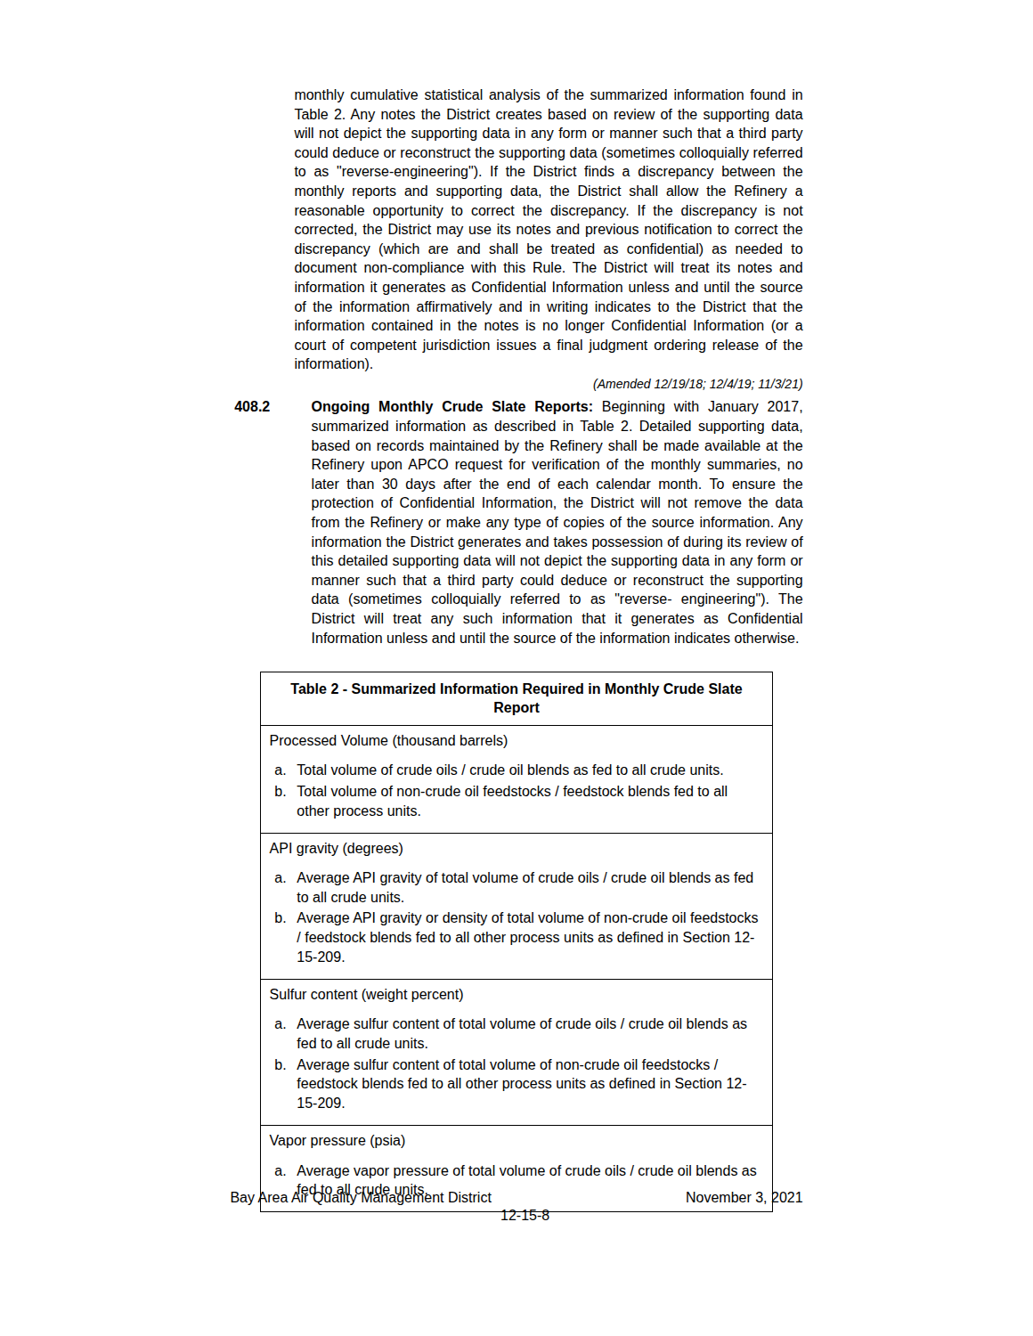monthly cumulative statistical analysis of the summarized information found in Table 2. Any notes the District creates based on review of the supporting data will not depict the supporting data in any form or manner such that a third party could deduce or reconstruct the supporting data (sometimes colloquially referred to as "reverse-engineering"). If the District finds a discrepancy between the monthly reports and supporting data, the District shall allow the Refinery a reasonable opportunity to correct the discrepancy. If the discrepancy is not corrected, the District may use its notes and previous notification to correct the discrepancy (which are and shall be treated as confidential) as needed to document non-compliance with this Rule. The District will treat its notes and information it generates as Confidential Information unless and until the source of the information affirmatively and in writing indicates to the District that the information contained in the notes is no longer Confidential Information (or a court of competent jurisdiction issues a final judgment ordering release of the information).
(Amended 12/19/18; 12/4/19; 11/3/21)
408.2
Ongoing Monthly Crude Slate Reports: Beginning with January 2017, summarized information as described in Table 2. Detailed supporting data, based on records maintained by the Refinery shall be made available at the Refinery upon APCO request for verification of the monthly summaries, no later than 30 days after the end of each calendar month. To ensure the protection of Confidential Information, the District will not remove the data from the Refinery or make any type of copies of the source information. Any information the District generates and takes possession of during its review of this detailed supporting data will not depict the supporting data in any form or manner such that a third party could deduce or reconstruct the supporting data (sometimes colloquially referred to as "reverse- engineering"). The District will treat any such information that it generates as Confidential Information unless and until the source of the information indicates otherwise.
| Table 2 - Summarized Information Required in Monthly Crude Slate Report |
| Processed Volume (thousand barrels) a. Total volume of crude oils / crude oil blends as fed to all crude units. b. Total volume of non-crude oil feedstocks / feedstock blends fed to all other process units. |
| API gravity (degrees) a. Average API gravity of total volume of crude oils / crude oil blends as fed to all crude units. b. Average API gravity or density of total volume of non-crude oil feedstocks / feedstock blends fed to all other process units as defined in Section 12-15-209. |
| Sulfur content (weight percent) a. Average sulfur content of total volume of crude oils / crude oil blends as fed to all crude units. b. Average sulfur content of total volume of non-crude oil feedstocks / feedstock blends fed to all other process units as defined in Section 12-15-209. |
| Vapor pressure (psia) a. Average vapor pressure of total volume of crude oils / crude oil blends as fed to all crude units. |
Bay Area Air Quality Management District
November 3, 2021
12-15-8